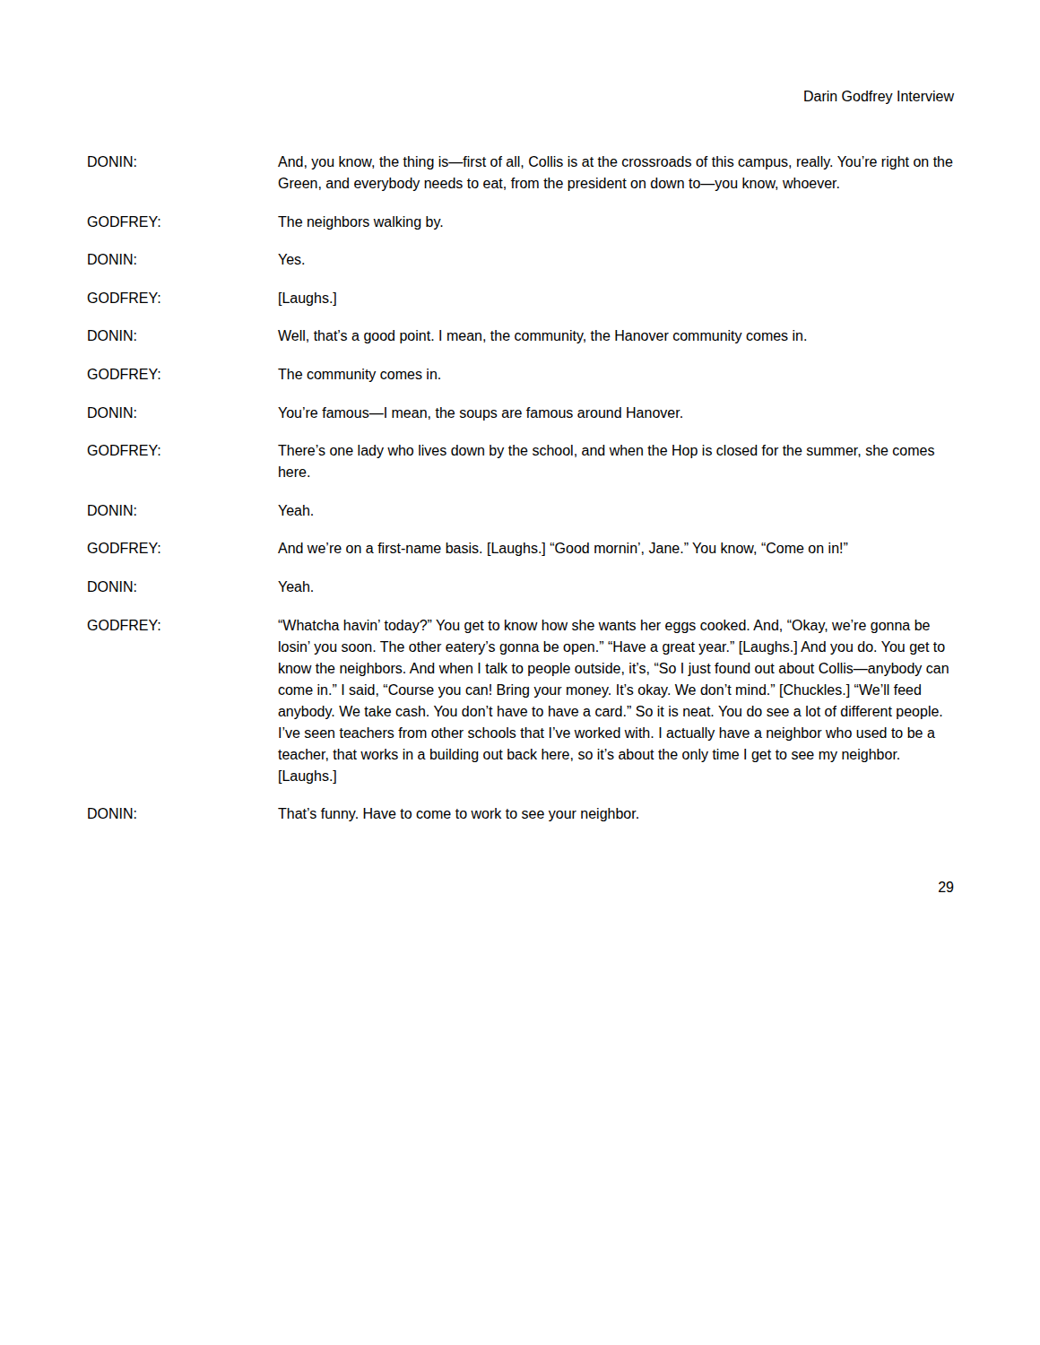Darin Godfrey Interview
| DONIN: | And, you know, the thing is—first of all, Collis is at the crossroads of this campus, really. You’re right on the Green, and everybody needs to eat, from the president on down to—you know, whoever. |
| GODFREY: | The neighbors walking by. |
| DONIN: | Yes. |
| GODFREY: | [Laughs.] |
| DONIN: | Well, that’s a good point. I mean, the community, the Hanover community comes in. |
| GODFREY: | The community comes in. |
| DONIN: | You’re famous—I mean, the soups are famous around Hanover. |
| GODFREY: | There’s one lady who lives down by the school, and when the Hop is closed for the summer, she comes here. |
| DONIN: | Yeah. |
| GODFREY: | And we’re on a first-name basis. [Laughs.] “Good mornin’, Jane.” You know, “Come on in!” |
| DONIN: | Yeah. |
| GODFREY: | “Whatcha havin’ today?” You get to know how she wants her eggs cooked. And, “Okay, we’re gonna be losin’ you soon. The other eatery’s gonna be open.” “Have a great year.” [Laughs.] And you do. You get to know the neighbors. And when I talk to people outside, it’s, “So I just found out about Collis—anybody can come in.” I said, “Course you can! Bring your money. It’s okay. We don’t mind.” [Chuckles.] “We’ll feed anybody. We take cash. You don’t have to have a card.” So it is neat. You do see a lot of different people. I’ve seen teachers from other schools that I’ve worked with. I actually have a neighbor who used to be a teacher, that works in a building out back here, so it’s about the only time I get to see my neighbor. [Laughs.] |
| DONIN: | That’s funny. Have to come to work to see your neighbor. |
29